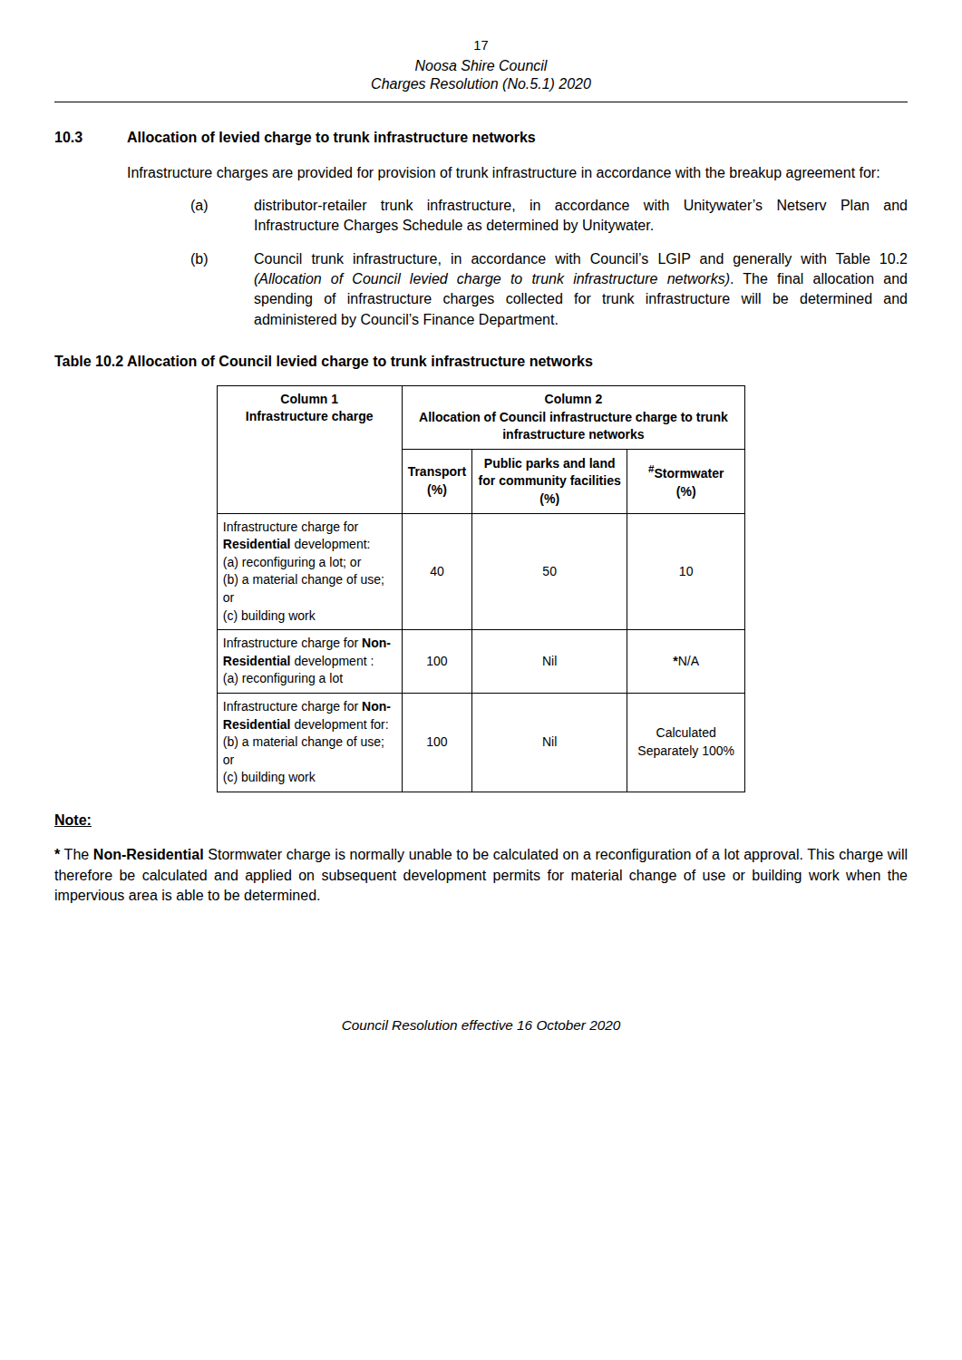17
Noosa Shire Council
Charges Resolution (No.5.1) 2020
10.3 Allocation of levied charge to trunk infrastructure networks
Infrastructure charges are provided for provision of trunk infrastructure in accordance with the breakup agreement for:
(a) distributor-retailer trunk infrastructure, in accordance with Unitywater’s Netserv Plan and Infrastructure Charges Schedule as determined by Unitywater.
(b) Council trunk infrastructure, in accordance with Council’s LGIP and generally with Table 10.2 (Allocation of Council levied charge to trunk infrastructure networks). The final allocation and spending of infrastructure charges collected for trunk infrastructure will be determined and administered by Council’s Finance Department.
Table 10.2 Allocation of Council levied charge to trunk infrastructure networks
| Column 1 Infrastructure charge | Column 2 Allocation of Council infrastructure charge to trunk infrastructure networks |
| --- | --- |
| Transport (%) | Public parks and land for community facilities (%) | # Stormwater (%) |
| Infrastructure charge for Residential development: (a) reconfiguring a lot; or (b) a material change of use; or (c) building work | 40 | 50 | 10 |
| Infrastructure charge for Non-Residential development : (a) reconfiguring a lot | 100 | Nil | * N/A |
| Infrastructure charge for Non-Residential development for: (b) a material change of use; or (c) building work | 100 | Nil | Calculated Separately 100% |
Note:
* The Non-Residential Stormwater charge is normally unable to be calculated on a reconfiguration of a lot approval. This charge will therefore be calculated and applied on subsequent development permits for material change of use or building work when the impervious area is able to be determined.
Council Resolution effective 16 October 2020